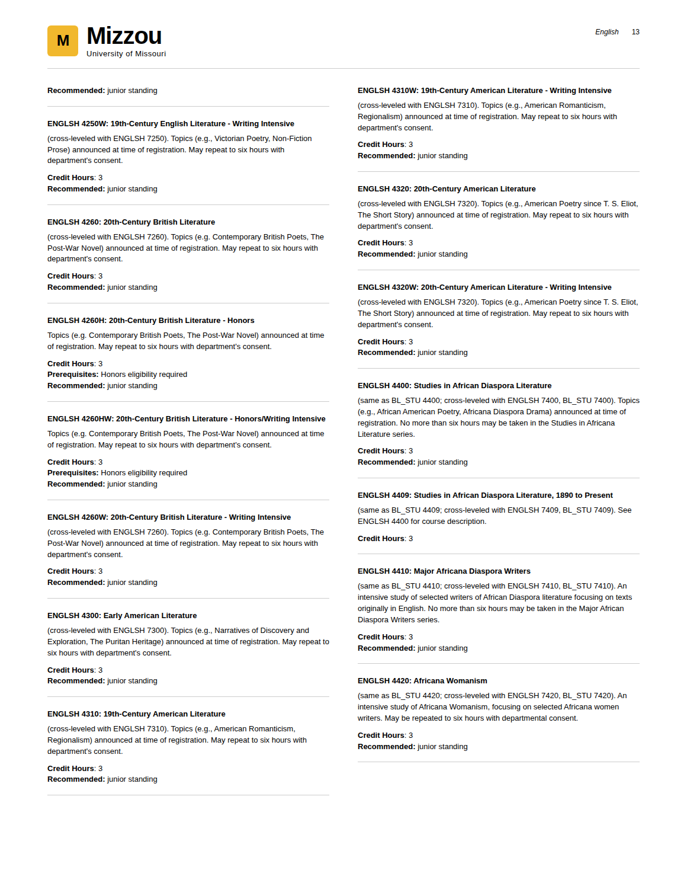M
Mizzou University of Missouri
English 13
Recommended: junior standing
ENGLSH 4250W: 19th-Century English Literature - Writing Intensive
(cross-leveled with ENGLSH 7250). Topics (e.g., Victorian Poetry, Non-Fiction Prose) announced at time of registration. May repeat to six hours with department's consent.
Credit Hours: 3
Recommended: junior standing
ENGLSH 4260: 20th-Century British Literature
(cross-leveled with ENGLSH 7260). Topics (e.g. Contemporary British Poets, The Post-War Novel) announced at time of registration. May repeat to six hours with department's consent.
Credit Hours: 3
Recommended: junior standing
ENGLSH 4260H: 20th-Century British Literature - Honors
Topics (e.g. Contemporary British Poets, The Post-War Novel) announced at time of registration. May repeat to six hours with department's consent.
Credit Hours: 3
Prerequisites: Honors eligibility required
Recommended: junior standing
ENGLSH 4260HW: 20th-Century British Literature - Honors/Writing Intensive
Topics (e.g. Contemporary British Poets, The Post-War Novel) announced at time of registration. May repeat to six hours with department's consent.
Credit Hours: 3
Prerequisites: Honors eligibility required
Recommended: junior standing
ENGLSH 4260W: 20th-Century British Literature - Writing Intensive
(cross-leveled with ENGLSH 7260). Topics (e.g. Contemporary British Poets, The Post-War Novel) announced at time of registration. May repeat to six hours with department's consent.
Credit Hours: 3
Recommended: junior standing
ENGLSH 4300: Early American Literature
(cross-leveled with ENGLSH 7300). Topics (e.g., Narratives of Discovery and Exploration, The Puritan Heritage) announced at time of registration. May repeat to six hours with department's consent.
Credit Hours: 3
Recommended: junior standing
ENGLSH 4310: 19th-Century American Literature
(cross-leveled with ENGLSH 7310). Topics (e.g., American Romanticism, Regionalism) announced at time of registration. May repeat to six hours with department's consent.
Credit Hours: 3
Recommended: junior standing
ENGLSH 4310W: 19th-Century American Literature - Writing Intensive
(cross-leveled with ENGLSH 7310). Topics (e.g., American Romanticism, Regionalism) announced at time of registration. May repeat to six hours with department's consent.
Credit Hours: 3
Recommended: junior standing
ENGLSH 4320: 20th-Century American Literature
(cross-leveled with ENGLSH 7320). Topics (e.g., American Poetry since T. S. Eliot, The Short Story) announced at time of registration. May repeat to six hours with department's consent.
Credit Hours: 3
Recommended: junior standing
ENGLSH 4320W: 20th-Century American Literature - Writing Intensive
(cross-leveled with ENGLSH 7320). Topics (e.g., American Poetry since T. S. Eliot, The Short Story) announced at time of registration. May repeat to six hours with department's consent.
Credit Hours: 3
Recommended: junior standing
ENGLSH 4400: Studies in African Diaspora Literature
(same as BL_STU 4400; cross-leveled with ENGLSH 7400, BL_STU 7400). Topics (e.g., African American Poetry, Africana Diaspora Drama) announced at time of registration. No more than six hours may be taken in the Studies in Africana Literature series.
Credit Hours: 3
Recommended: junior standing
ENGLSH 4409: Studies in African Diaspora Literature, 1890 to Present
(same as BL_STU 4409; cross-leveled with ENGLSH 7409, BL_STU 7409). See ENGLSH 4400 for course description.
Credit Hours: 3
ENGLSH 4410: Major Africana Diaspora Writers
(same as BL_STU 4410; cross-leveled with ENGLSH 7410, BL_STU 7410). An intensive study of selected writers of African Diaspora literature focusing on texts originally in English. No more than six hours may be taken in the Major African Diaspora Writers series.
Credit Hours: 3
Recommended: junior standing
ENGLSH 4420: Africana Womanism
(same as BL_STU 4420; cross-leveled with ENGLSH 7420, BL_STU 7420). An intensive study of Africana Womanism, focusing on selected Africana women writers. May be repeated to six hours with departmental consent.
Credit Hours: 3
Recommended: junior standing